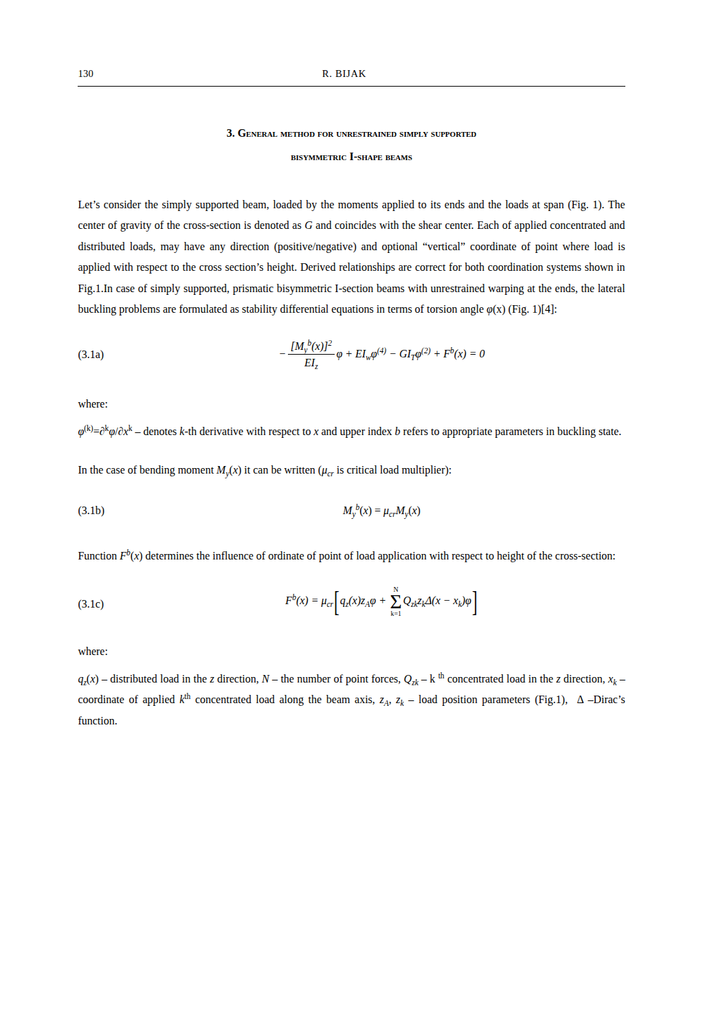130 R. BIJAK
3. General method for unrestrained simply supported
bisymmetric I-shape beams
Let’s consider the simply supported beam, loaded by the moments applied to its ends and the loads at span (Fig. 1). The center of gravity of the cross-section is denoted as G and coincides with the shear center. Each of applied concentrated and distributed loads, may have any direction (positive/negative) and optional “vertical” coordinate of point where load is applied with respect to the cross section’s height. Derived relationships are correct for both coordination systems shown in Fig.1.In case of simply supported, prismatic bisymmetric I-section beams with unrestrained warping at the ends, the lateral buckling problems are formulated as stability differential equations in terms of torsion angle φ(x) (Fig. 1)[4]:
(3.1a)
−[Myb(x)]2 EIzφ + EIwφ(4) − GITφ(2) + Fb(x) = 0
where:
φ(k)=∂kφ/∂xk – denotes k-th derivative with respect to x and upper index b refers to appropriate parameters in buckling state.
In the case of bending moment My(x) it can be written (μcr is critical load multiplier):
(3.1b)
Myb(x) = μcrMy(x)
Function Fb(x) determines the influence of ordinate of point of load application with respect to height of the cross-section:
(3.1c)
Fb(x) = μcr[qz(x)zAφ + NΣk=1 QzkzkΔ(x − xk)φ]
where:
qz(x) – distributed load in the z direction, N – the number of point forces, Qzk – k th concentrated load in the z direction, xk – coordinate of applied kth concentrated load along the beam axis, zA, zk – load position parameters (Fig.1), Δ –Dirac’s function.